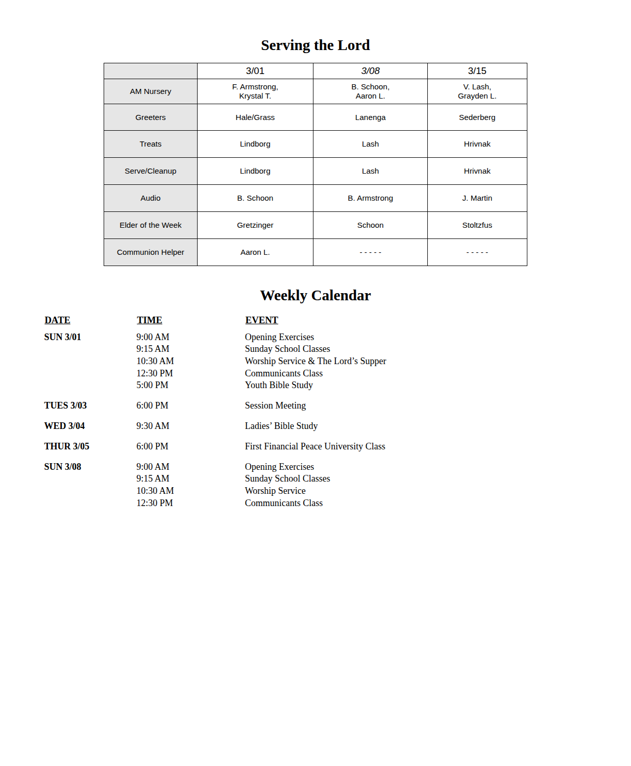Serving the Lord
| | 3/01 | 3/08 | 3/15 |
| AM Nursery | F. Armstrong, Krystal T. | B. Schoon, Aaron L. | V. Lash, Grayden L. |
| Greeters | Hale/Grass | Lanenga | Sederberg |
| Treats | Lindborg | Lash | Hrivnak |
| Serve/Cleanup | Lindborg | Lash | Hrivnak |
| Audio | B. Schoon | B. Armstrong | J. Martin |
| Elder of the Week | Gretzinger | Schoon | Stoltzfus |
| Communion Helper | Aaron L. | - - - - - | - - - - - |
Weekly Calendar
| DATE | TIME | EVENT |
| --- | --- | --- |
| SUN 3/01 | 9:00 AM | Opening Exercises |
| | 9:15 AM | Sunday School Classes |
| | 10:30 AM | Worship Service & The Lord’s Supper |
| | 12:30 PM | Communicants Class |
| | 5:00 PM | Youth Bible Study |
| TUES 3/03 | 6:00 PM | Session Meeting |
| WED 3/04 | 9:30 AM | Ladies’ Bible Study |
| THUR 3/05 | 6:00 PM | First Financial Peace University Class |
| SUN 3/08 | 9:00 AM | Opening Exercises |
| | 9:15 AM | Sunday School Classes |
| | 10:30 AM | Worship Service |
| | 12:30 PM | Communicants Class |